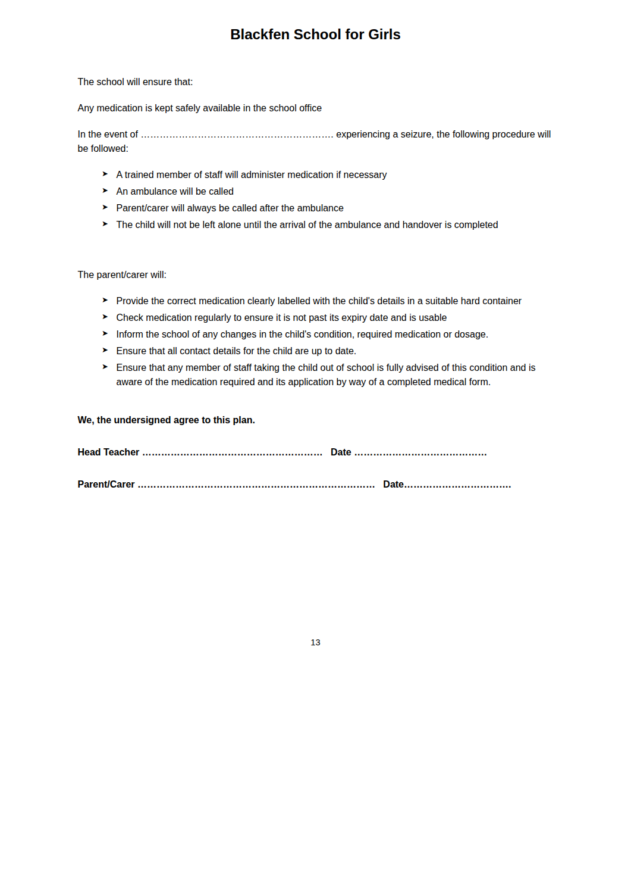Blackfen School for Girls
The school will ensure that:
Any medication is kept safely available in the school office
In the event of ……………………………………………………. experiencing a seizure, the following procedure will be followed:
A trained member of staff will administer medication if necessary
An ambulance will be called
Parent/carer will always be called after the ambulance
The child will not be left alone until the arrival of the ambulance and handover is completed
The parent/carer will:
Provide the correct medication clearly labelled with the child's details in a suitable hard container
Check medication regularly to ensure it is not past its expiry date and is usable
Inform the school of any changes in the child's condition, required medication or dosage.
Ensure that all contact details for the child are up to date.
Ensure that any member of staff taking the child out of school is fully advised of this condition and is aware of the medication required and its application by way of a completed medical form.
We, the undersigned agree to this plan.
Head Teacher ………………………………………………… Date ……………………………………
Parent/Carer ………………………………………………………………… Date…………………………….
13